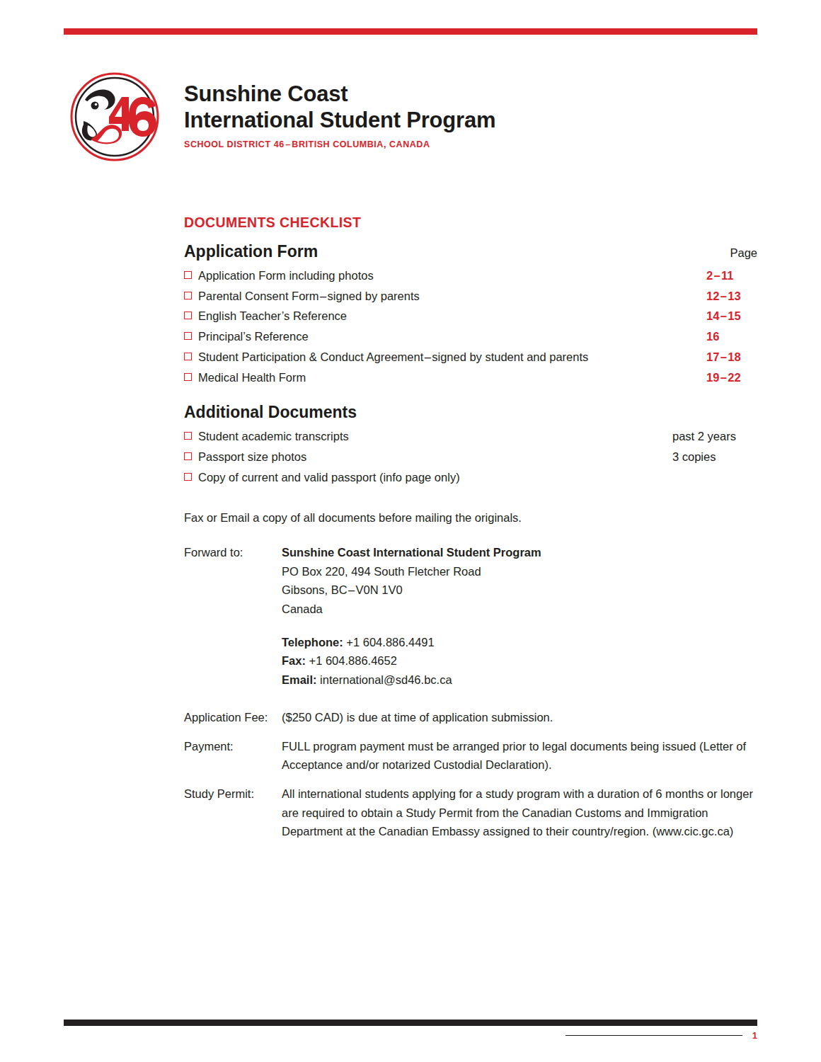Sunshine Coast
International Student Program
School District 46 – British Columbia, Canada
Documents Checklist
Application Form
Page
Application Form including photos 2 – 11
Parental Consent Form – signed by parents 12 – 13
English Teacher’s Reference 14 – 15
Principal’s Reference 16
Student Participation & Conduct Agreement – signed by student and parents 17 – 18
Medical Health Form 19 – 22
Additional Documents
Student academic transcripts past 2 years
Passport size photos 3 copies
Copy of current and valid passport (info page only)
Fax or Email a copy of all documents before mailing the originals.
Forward to:
Sunshine Coast International Student Program
PO Box 220, 494 South Fletcher Road
Gibsons, BC – V0N 1V0
Canada
Telephone: +1 604.886.4491
Fax: +1 604.886.4652
Email: international@sd46.bc.ca
Application Fee:
($250 CAD) is due at time of application submission.
Payment:
FULL program payment must be arranged prior to legal documents being issued (Letter of Acceptance and/or notarized Custodial Declaration).
Study Permit:
All international students applying for a study program with a duration of 6 months or longer are required to obtain a Study Permit from the Canadian Customs and Immigration Department at the Canadian Embassy assigned to their country/region. (www.cic.gc.ca)
1